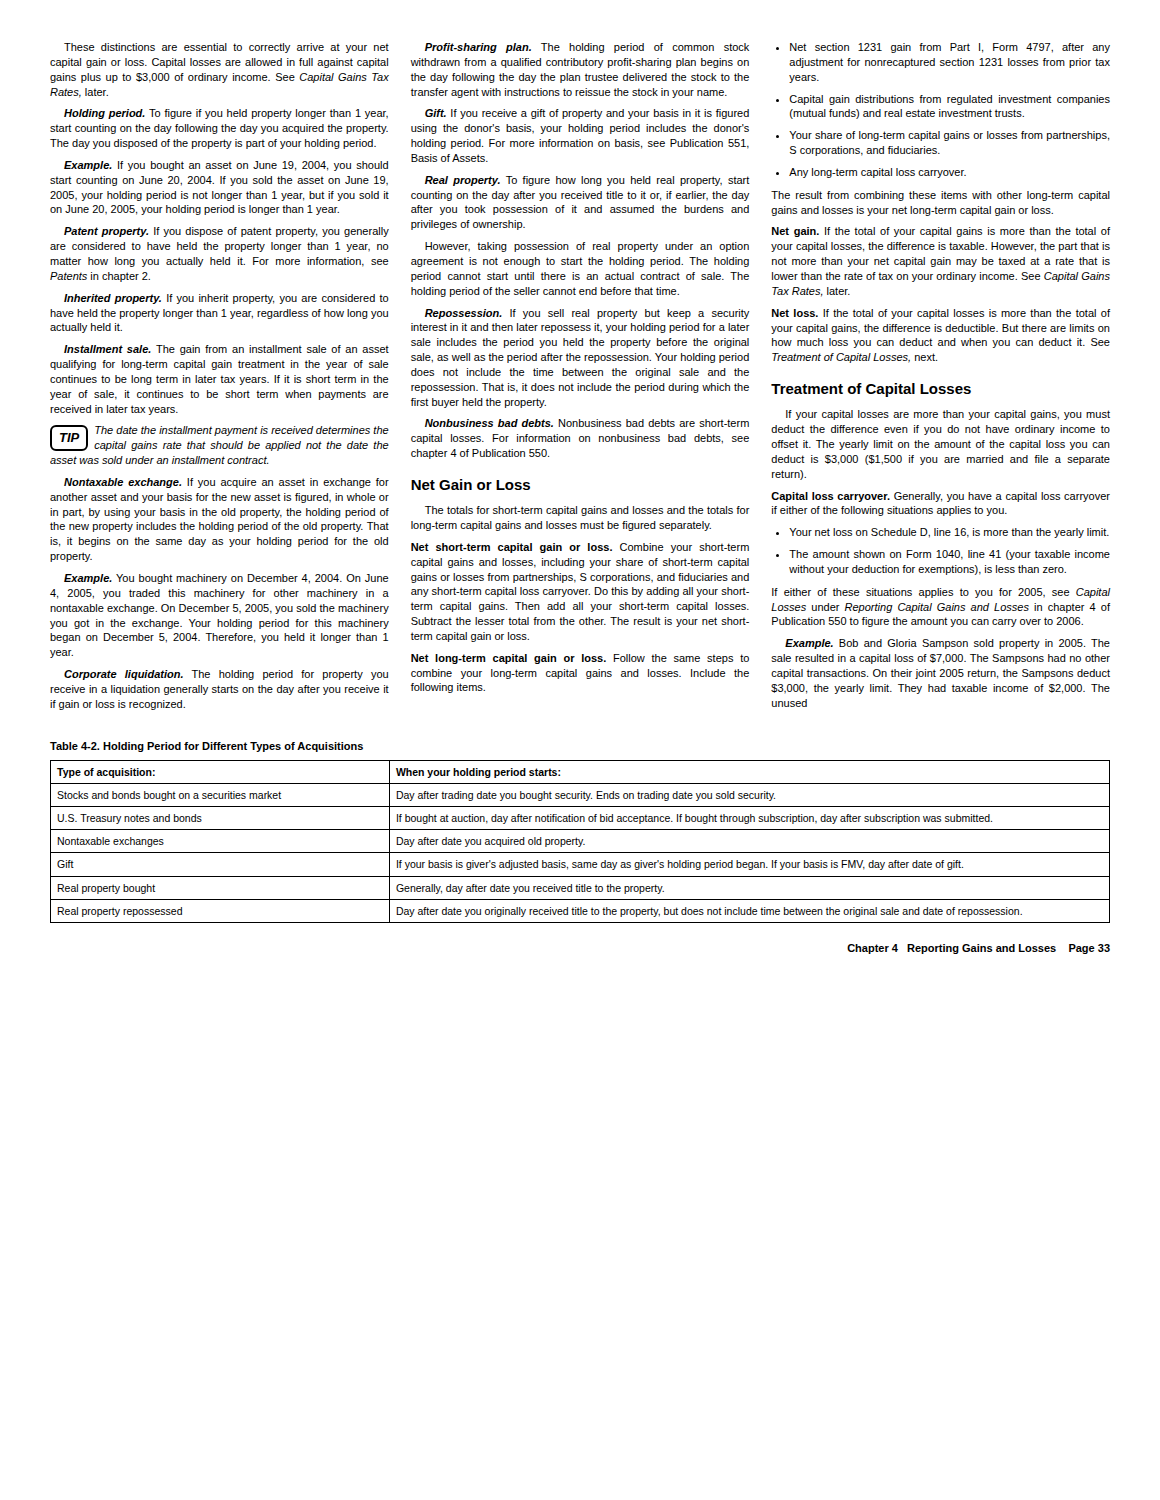These distinctions are essential to correctly arrive at your net capital gain or loss. Capital losses are allowed in full against capital gains plus up to $3,000 of ordinary income. See Capital Gains Tax Rates, later.
Holding period. To figure if you held property longer than 1 year, start counting on the day following the day you acquired the property. The day you disposed of the property is part of your holding period.
Example. If you bought an asset on June 19, 2004, you should start counting on June 20, 2004. If you sold the asset on June 19, 2005, your holding period is not longer than 1 year, but if you sold it on June 20, 2005, your holding period is longer than 1 year.
Patent property. If you dispose of patent property, you generally are considered to have held the property longer than 1 year, no matter how long you actually held it. For more information, see Patents in chapter 2.
Inherited property. If you inherit property, you are considered to have held the property longer than 1 year, regardless of how long you actually held it.
Installment sale. The gain from an installment sale of an asset qualifying for long-term capital gain treatment in the year of sale continues to be long term in later tax years. If it is short term in the year of sale, it continues to be short term when payments are received in later tax years.
TIP The date the installment payment is received determines the capital gains rate that should be applied not the date the asset was sold under an installment contract.
Nontaxable exchange. If you acquire an asset in exchange for another asset and your basis for the new asset is figured, in whole or in part, by using your basis in the old property, the holding period of the new property includes the holding period of the old property. That is, it begins on the same day as your holding period for the old property.
Example. You bought machinery on December 4, 2004. On June 4, 2005, you traded this machinery for other machinery in a nontaxable exchange. On December 5, 2005, you sold the machinery you got in the exchange. Your holding period for this machinery began on December 5, 2004. Therefore, you held it longer than 1 year.
Corporate liquidation. The holding period for property you receive in a liquidation generally starts on the day after you receive it if gain or loss is recognized.
Profit-sharing plan. The holding period of common stock withdrawn from a qualified contributory profit-sharing plan begins on the day following the day the plan trustee delivered the stock to the transfer agent with instructions to reissue the stock in your name.
Gift. If you receive a gift of property and your basis in it is figured using the donor's basis, your holding period includes the donor's holding period. For more information on basis, see Publication 551, Basis of Assets.
Real property. To figure how long you held real property, start counting on the day after you received title to it or, if earlier, the day after you took possession of it and assumed the burdens and privileges of ownership.
However, taking possession of real property under an option agreement is not enough to start the holding period. The holding period cannot start until there is an actual contract of sale. The holding period of the seller cannot end before that time.
Repossession. If you sell real property but keep a security interest in it and then later repossess it, your holding period for a later sale includes the period you held the property before the original sale, as well as the period after the repossession. Your holding period does not include the time between the original sale and the repossession. That is, it does not include the period during which the first buyer held the property.
Nonbusiness bad debts. Nonbusiness bad debts are short-term capital losses. For information on nonbusiness bad debts, see chapter 4 of Publication 550.
Net Gain or Loss
The totals for short-term capital gains and losses and the totals for long-term capital gains and losses must be figured separately.
Net short-term capital gain or loss. Combine your short-term capital gains and losses, including your share of short-term capital gains or losses from partnerships, S corporations, and fiduciaries and any short-term capital loss carryover. Do this by adding all your short-term capital gains. Then add all your short-term capital losses. Subtract the lesser total from the other. The result is your net short-term capital gain or loss.
Net long-term capital gain or loss. Follow the same steps to combine your long-term capital gains and losses. Include the following items.
Net section 1231 gain from Part I, Form 4797, after any adjustment for nonrecaptured section 1231 losses from prior tax years.
Capital gain distributions from regulated investment companies (mutual funds) and real estate investment trusts.
Your share of long-term capital gains or losses from partnerships, S corporations, and fiduciaries.
Any long-term capital loss carryover.
The result from combining these items with other long-term capital gains and losses is your net long-term capital gain or loss.
Net gain. If the total of your capital gains is more than the total of your capital losses, the difference is taxable. However, the part that is not more than your net capital gain may be taxed at a rate that is lower than the rate of tax on your ordinary income. See Capital Gains Tax Rates, later.
Net loss. If the total of your capital losses is more than the total of your capital gains, the difference is deductible. But there are limits on how much loss you can deduct and when you can deduct it. See Treatment of Capital Losses, next.
Treatment of Capital Losses
If your capital losses are more than your capital gains, you must deduct the difference even if you do not have ordinary income to offset it. The yearly limit on the amount of the capital loss you can deduct is $3,000 ($1,500 if you are married and file a separate return).
Capital loss carryover. Generally, you have a capital loss carryover if either of the following situations applies to you.
Your net loss on Schedule D, line 16, is more than the yearly limit.
The amount shown on Form 1040, line 41 (your taxable income without your deduction for exemptions), is less than zero.
If either of these situations applies to you for 2005, see Capital Losses under Reporting Capital Gains and Losses in chapter 4 of Publication 550 to figure the amount you can carry over to 2006.
Example. Bob and Gloria Sampson sold property in 2005. The sale resulted in a capital loss of $7,000. The Sampsons had no other capital transactions. On their joint 2005 return, the Sampsons deduct $3,000, the yearly limit. They had taxable income of $2,000. The unused
Table 4-2. Holding Period for Different Types of Acquisitions
| Type of acquisition: | When your holding period starts: |
| --- | --- |
| Stocks and bonds bought on a securities market | Day after trading date you bought security. Ends on trading date you sold security. |
| U.S. Treasury notes and bonds | If bought at auction, day after notification of bid acceptance. If bought through subscription, day after subscription was submitted. |
| Nontaxable exchanges | Day after date you acquired old property. |
| Gift | If your basis is giver's adjusted basis, same day as giver's holding period began. If your basis is FMV, day after date of gift. |
| Real property bought | Generally, day after date you received title to the property. |
| Real property repossessed | Day after date you originally received title to the property, but does not include time between the original sale and date of repossession. |
Chapter 4 Reporting Gains and Losses Page 33